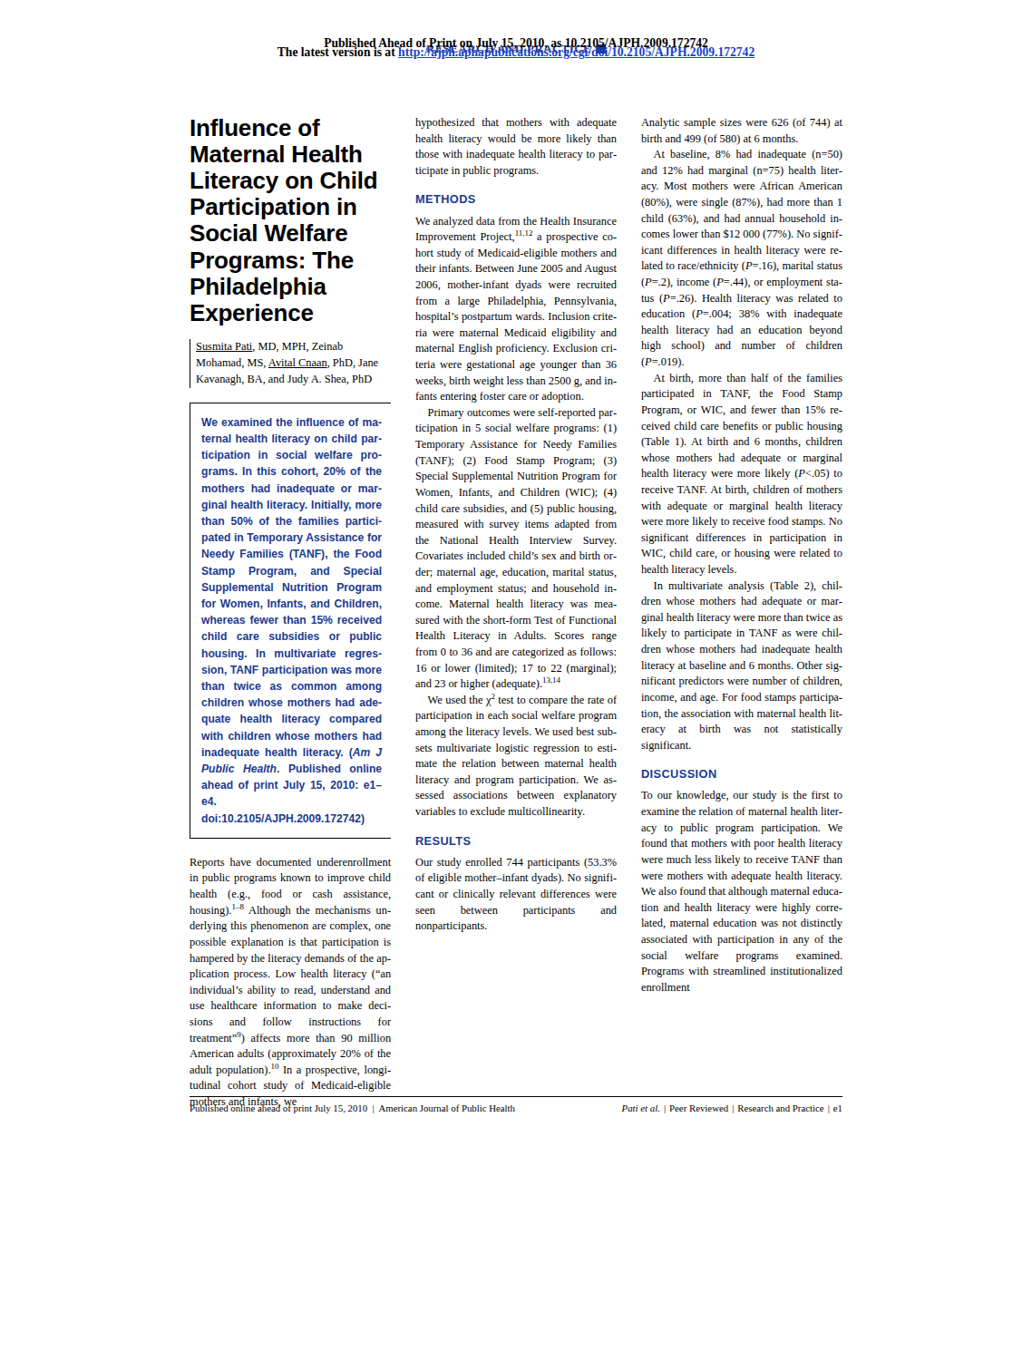Published Ahead of Print on July 15, 2010, as 10.2105/AJPH.2009.172742
RESEARCH AND PRACTICE
The latest version is at http://ajph.aphapublications.org/cgi/doi/10.2105/AJPH.2009.172742
Influence of Maternal Health Literacy on Child Participation in Social Welfare Programs: The Philadelphia Experience
Susmita Pati, MD, MPH, Zeinab Mohamad, MS, Avital Cnaan, PhD, Jane Kavanagh, BA, and Judy A. Shea, PhD
We examined the influence of maternal health literacy on child participation in social welfare programs. In this cohort, 20% of the mothers had inadequate or marginal health literacy. Initially, more than 50% of the families participated in Temporary Assistance for Needy Families (TANF), the Food Stamp Program, and Special Supplemental Nutrition Program for Women, Infants, and Children, whereas fewer than 15% received child care subsidies or public housing. In multivariate regression, TANF participation was more than twice as common among children whose mothers had adequate health literacy compared with children whose mothers had inadequate health literacy. (Am J Public Health. Published online ahead of print July 15, 2010: e1–e4. doi:10.2105/AJPH.2009.172742)
Reports have documented underenrollment in public programs known to improve child health (e.g., food or cash assistance, housing).1–8 Although the mechanisms underlying this phenomenon are complex, one possible explanation is that participation is hampered by the literacy demands of the application process. Low health literacy (“an individual’s ability to read, understand and use healthcare information to make decisions and follow instructions for treatment”9) affects more than 90 million American adults (approximately 20% of the adult population).10 In a prospective, longitudinal cohort study of Medicaid-eligible mothers and infants, we
hypothesized that mothers with adequate health literacy would be more likely than those with inadequate health literacy to participate in public programs.
METHODS
We analyzed data from the Health Insurance Improvement Project,11,12 a prospective cohort study of Medicaid-eligible mothers and their infants. Between June 2005 and August 2006, mother-infant dyads were recruited from a large Philadelphia, Pennsylvania, hospital’s postpartum wards. Inclusion criteria were maternal Medicaid eligibility and maternal English proficiency. Exclusion criteria were gestational age younger than 36 weeks, birth weight less than 2500 g, and infants entering foster care or adoption.
Primary outcomes were self-reported participation in 5 social welfare programs: (1) Temporary Assistance for Needy Families (TANF); (2) Food Stamp Program; (3) Special Supplemental Nutrition Program for Women, Infants, and Children (WIC); (4) child care subsidies, and (5) public housing, measured with survey items adapted from the National Health Interview Survey. Covariates included child’s sex and birth order; maternal age, education, marital status, and employment status; and household income. Maternal health literacy was measured with the short-form Test of Functional Health Literacy in Adults. Scores range from 0 to 36 and are categorized as follows: 16 or lower (limited); 17 to 22 (marginal); and 23 or higher (adequate).13,14
We used the χ2 test to compare the rate of participation in each social welfare program among the literacy levels. We used best subsets multivariate logistic regression to estimate the relation between maternal health literacy and program participation. We assessed associations between explanatory variables to exclude multicollinearity.
RESULTS
Our study enrolled 744 participants (53.3% of eligible mother–infant dyads). No significant or clinically relevant differences were seen between participants and nonparticipants.
Analytic sample sizes were 626 (of 744) at birth and 499 (of 580) at 6 months.
At baseline, 8% had inadequate (n=50) and 12% had marginal (n=75) health literacy. Most mothers were African American (80%), were single (87%), had more than 1 child (63%), and had annual household incomes lower than $12 000 (77%). No significant differences in health literacy were related to race/ethnicity (P=.16), marital status (P=.2), income (P=.44), or employment status (P=.26). Health literacy was related to education (P=.004; 38% with inadequate health literacy had an education beyond high school) and number of children (P=.019).
At birth, more than half of the families participated in TANF, the Food Stamp Program, or WIC, and fewer than 15% received child care benefits or public housing (Table 1). At birth and 6 months, children whose mothers had adequate or marginal health literacy were more likely (P<.05) to receive TANF. At birth, children of mothers with adequate or marginal health literacy were more likely to receive food stamps. No significant differences in participation in WIC, child care, or housing were related to health literacy levels.
In multivariate analysis (Table 2), children whose mothers had adequate or marginal health literacy were more than twice as likely to participate in TANF as were children whose mothers had inadequate health literacy at baseline and 6 months. Other significant predictors were number of children, income, and age. For food stamps participation, the association with maternal health literacy at birth was not statistically significant.
DISCUSSION
To our knowledge, our study is the first to examine the relation of maternal health literacy to public program participation. We found that mothers with poor health literacy were much less likely to receive TANF than were mothers with adequate health literacy. We also found that although maternal education and health literacy were highly correlated, maternal education was not distinctly associated with participation in any of the social welfare programs examined. Programs with streamlined institutionalized enrollment
Published online ahead of print July 15, 2010 | American Journal of Public Health
Pati et al.|Peer Reviewed|Research and Practice|e1